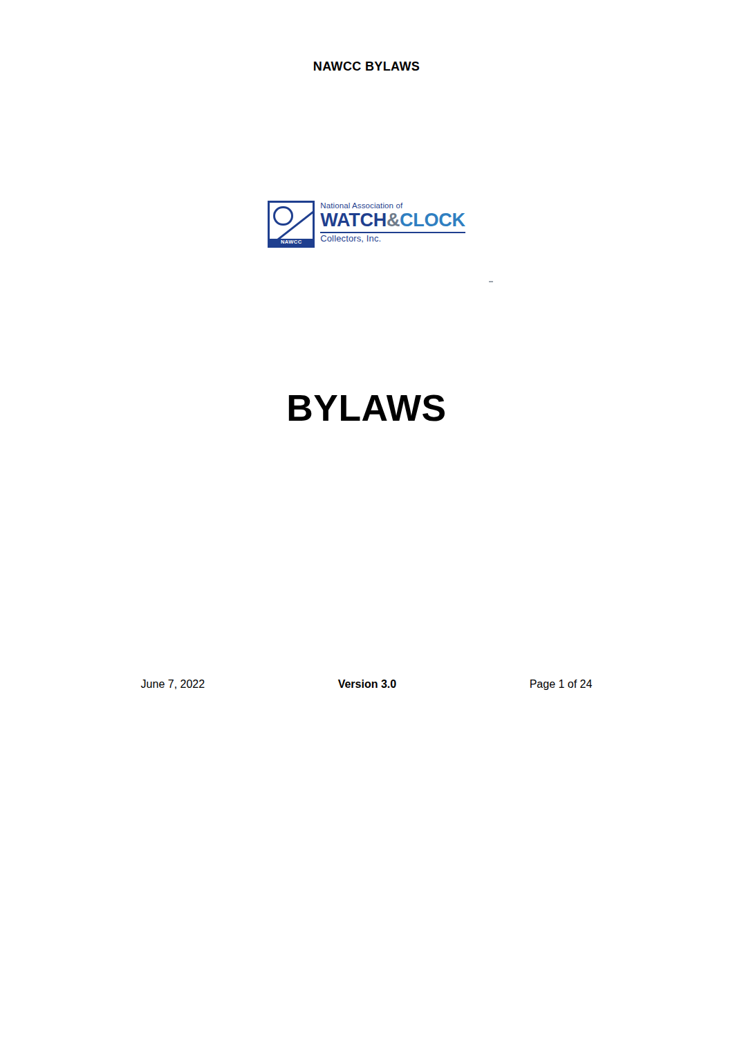NAWCC BYLAWS
NAWCC
National Association of
WATCH&CLOCK
Collectors, Inc.
BYLAWS
June 7, 2022
Version 3.0
Page 1 of 24